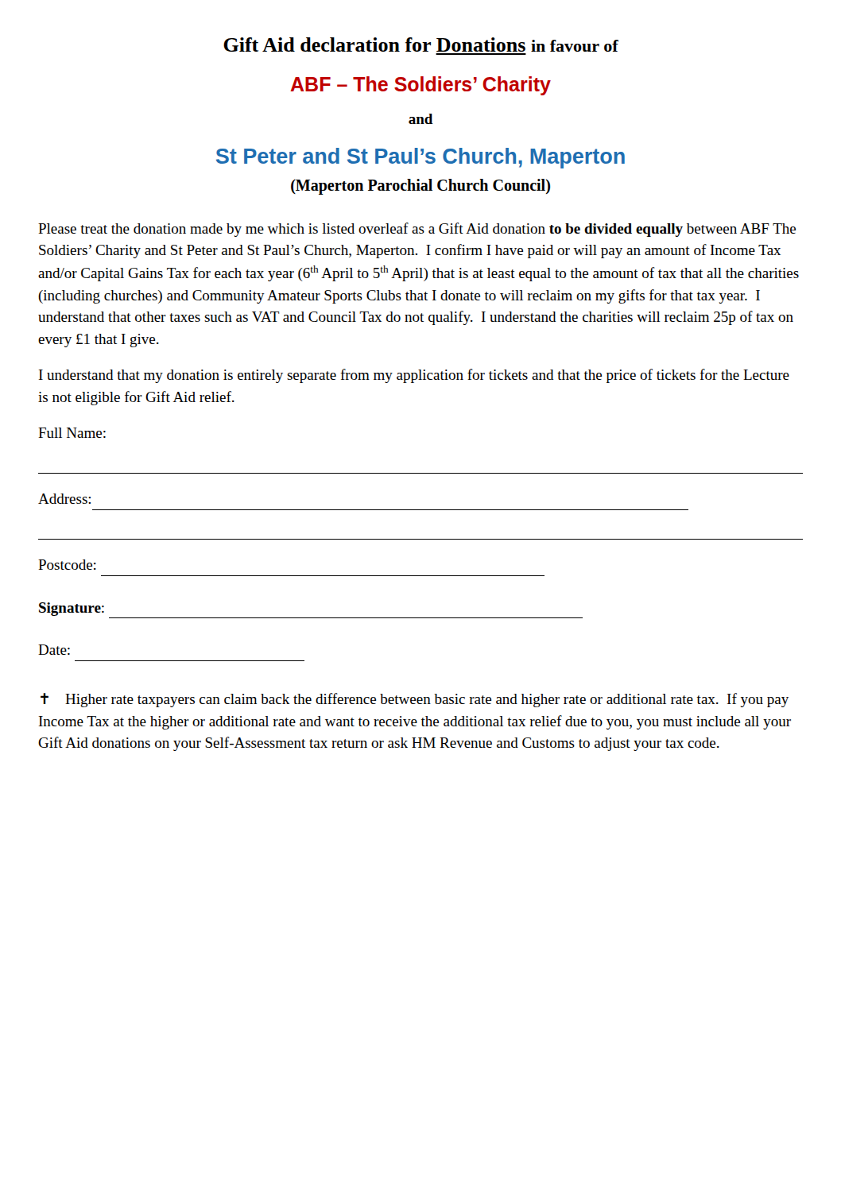Gift Aid declaration for Donations in favour of
ABF – The Soldiers’ Charity
and
St Peter and St Paul’s Church, Maperton
(Maperton Parochial Church Council)
Please treat the donation made by me which is listed overleaf as a Gift Aid donation to be divided equally between ABF The Soldiers’ Charity and St Peter and St Paul’s Church, Maperton. I confirm I have paid or will pay an amount of Income Tax and/or Capital Gains Tax for each tax year (6th April to 5th April) that is at least equal to the amount of tax that all the charities (including churches) and Community Amateur Sports Clubs that I donate to will reclaim on my gifts for that tax year. I understand that other taxes such as VAT and Council Tax do not qualify. I understand the charities will reclaim 25p of tax on every £1 that I give.
I understand that my donation is entirely separate from my application for tickets and that the price of tickets for the Lecture is not eligible for Gift Aid relief.
Full Name:
Address:
Postcode:
Signature:
Date:
✝Higher rate taxpayers can claim back the difference between basic rate and higher rate or additional rate tax. If you pay Income Tax at the higher or additional rate and want to receive the additional tax relief due to you, you must include all your Gift Aid donations on your Self-Assessment tax return or ask HM Revenue and Customs to adjust your tax code.